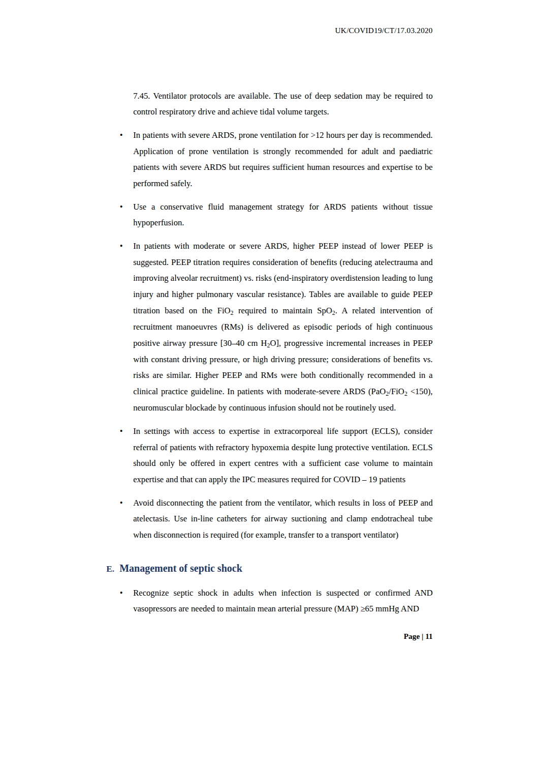UK/COVID19/CT/17.03.2020
7.45. Ventilator protocols are available. The use of deep sedation may be required to control respiratory drive and achieve tidal volume targets.
In patients with severe ARDS, prone ventilation for >12 hours per day is recommended. Application of prone ventilation is strongly recommended for adult and paediatric patients with severe ARDS but requires sufficient human resources and expertise to be performed safely.
Use a conservative fluid management strategy for ARDS patients without tissue hypoperfusion.
In patients with moderate or severe ARDS, higher PEEP instead of lower PEEP is suggested. PEEP titration requires consideration of benefits (reducing atelectrauma and improving alveolar recruitment) vs. risks (end-inspiratory overdistension leading to lung injury and higher pulmonary vascular resistance). Tables are available to guide PEEP titration based on the FiO2 required to maintain SpO2. A related intervention of recruitment manoeuvres (RMs) is delivered as episodic periods of high continuous positive airway pressure [30–40 cm H2O], progressive incremental increases in PEEP with constant driving pressure, or high driving pressure; considerations of benefits vs. risks are similar. Higher PEEP and RMs were both conditionally recommended in a clinical practice guideline. In patients with moderate-severe ARDS (PaO2/FiO2 <150), neuromuscular blockade by continuous infusion should not be routinely used.
In settings with access to expertise in extracorporeal life support (ECLS), consider referral of patients with refractory hypoxemia despite lung protective ventilation. ECLS should only be offered in expert centres with a sufficient case volume to maintain expertise and that can apply the IPC measures required for COVID – 19 patients
Avoid disconnecting the patient from the ventilator, which results in loss of PEEP and atelectasis. Use in-line catheters for airway suctioning and clamp endotracheal tube when disconnection is required (for example, transfer to a transport ventilator)
E. Management of septic shock
Recognize septic shock in adults when infection is suspected or confirmed AND vasopressors are needed to maintain mean arterial pressure (MAP) ≥65 mmHg AND
Page | 11